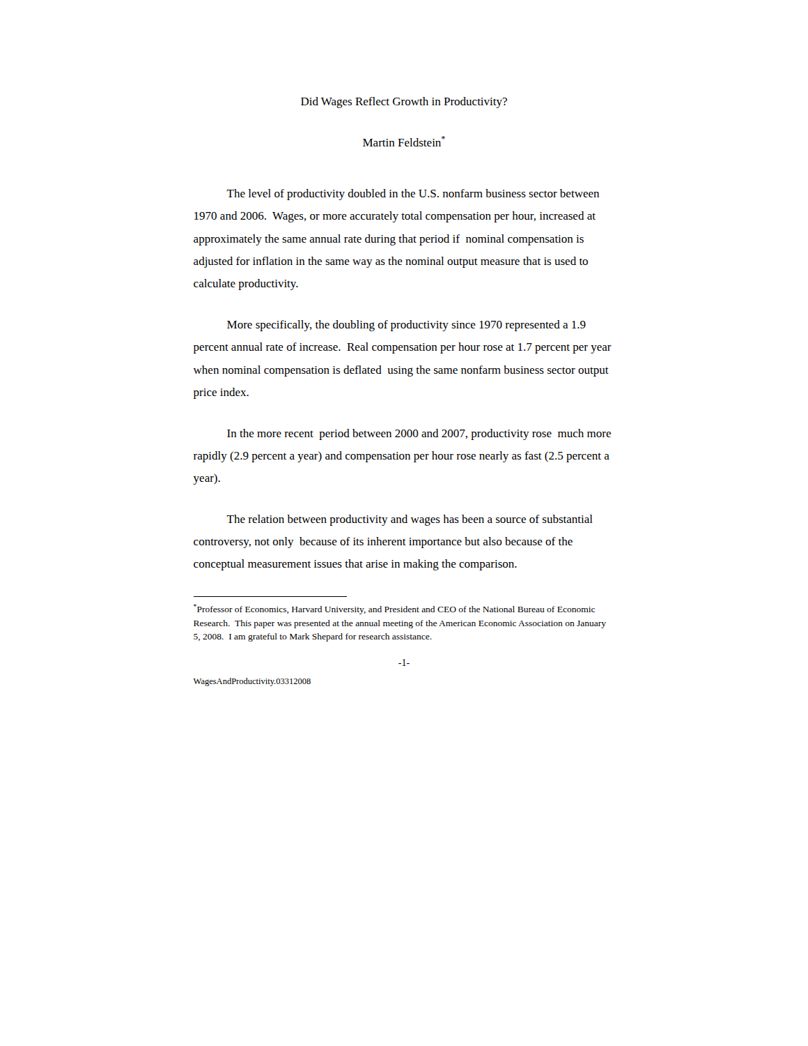Did Wages Reflect Growth in Productivity?
Martin Feldstein*
The level of productivity doubled in the U.S. nonfarm business sector between 1970 and 2006. Wages, or more accurately total compensation per hour, increased at approximately the same annual rate during that period if nominal compensation is adjusted for inflation in the same way as the nominal output measure that is used to calculate productivity.
More specifically, the doubling of productivity since 1970 represented a 1.9 percent annual rate of increase. Real compensation per hour rose at 1.7 percent per year when nominal compensation is deflated using the same nonfarm business sector output price index.
In the more recent period between 2000 and 2007, productivity rose much more rapidly (2.9 percent a year) and compensation per hour rose nearly as fast (2.5 percent a year).
The relation between productivity and wages has been a source of substantial controversy, not only because of its inherent importance but also because of the conceptual measurement issues that arise in making the comparison.
*Professor of Economics, Harvard University, and President and CEO of the National Bureau of Economic Research. This paper was presented at the annual meeting of the American Economic Association on January 5, 2008. I am grateful to Mark Shepard for research assistance.
-1-
WagesAndProductivity.03312008